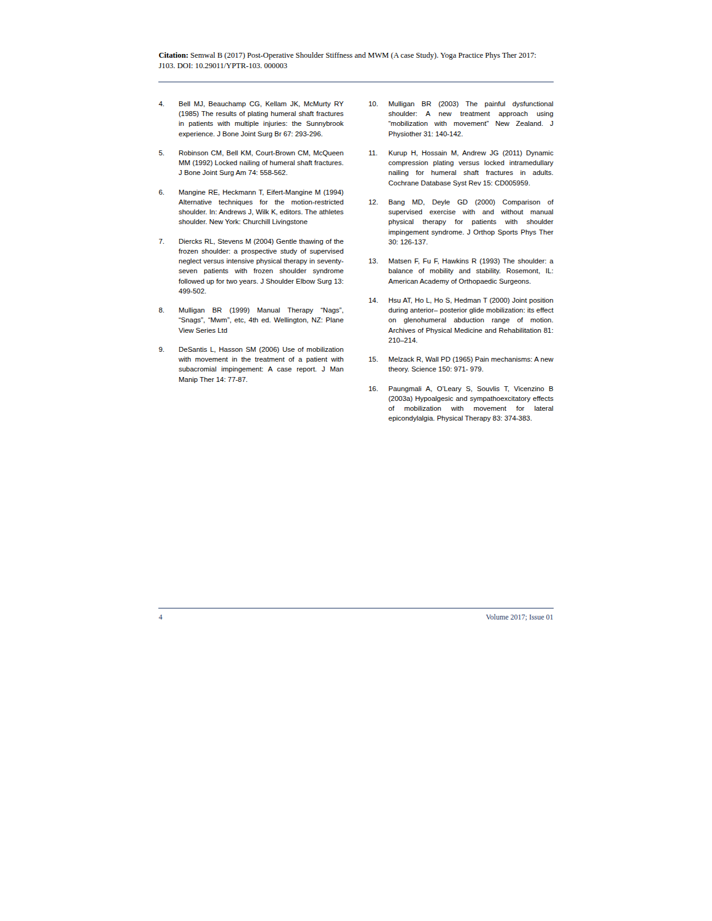Citation: Semwal B (2017) Post-Operative Shoulder Stiffness and MWM (A case Study). Yoga Practice Phys Ther 2017: J103. DOI: 10.29011/YPTR-103. 000003
4. Bell MJ, Beauchamp CG, Kellam JK, McMurty RY (1985) The results of plating humeral shaft fractures in patients with multiple injuries: the Sunnybrook experience. J Bone Joint Surg Br 67: 293-296.
5. Robinson CM, Bell KM, Court-Brown CM, McQueen MM (1992) Locked nailing of humeral shaft fractures. J Bone Joint Surg Am 74: 558-562.
6. Mangine RE, Heckmann T, Eifert-Mangine M (1994) Alternative techniques for the motion-restricted shoulder. In: Andrews J, Wilk K, editors. The athletes shoulder. New York: Churchill Livingstone
7. Diercks RL, Stevens M (2004) Gentle thawing of the frozen shoulder: a prospective study of supervised neglect versus intensive physical therapy in seventy-seven patients with frozen shoulder syndrome followed up for two years. J Shoulder Elbow Surg 13: 499-502.
8. Mulligan BR (1999) Manual Therapy “Nags”, “Snags”, “Mwm”, etc, 4th ed. Wellington, NZ: Plane View Series Ltd
9. DeSantis L, Hasson SM (2006) Use of mobilization with movement in the treatment of a patient with subacromial impingement: A case report. J Man Manip Ther 14: 77-87.
10. Mulligan BR (2003) The painful dysfunctional shoulder: A new treatment approach using “mobilization with movement” New Zealand. J Physiother 31: 140-142.
11. Kurup H, Hossain M, Andrew JG (2011) Dynamic compression plating versus locked intramedullary nailing for humeral shaft fractures in adults. Cochrane Database Syst Rev 15: CD005959.
12. Bang MD, Deyle GD (2000) Comparison of supervised exercise with and without manual physical therapy for patients with shoulder impingement syndrome. J Orthop Sports Phys Ther 30: 126-137.
13. Matsen F, Fu F, Hawkins R (1993) The shoulder: a balance of mobility and stability. Rosemont, IL: American Academy of Orthopaedic Surgeons.
14. Hsu AT, Ho L, Ho S, Hedman T (2000) Joint position during anterior– posterior glide mobilization: its effect on glenohumeral abduction range of motion. Archives of Physical Medicine and Rehabilitation 81: 210–214.
15. Melzack R, Wall PD (1965) Pain mechanisms: A new theory. Science 150: 971- 979.
16. Paungmali A, O’Leary S, Souvlis T, Vicenzino B (2003a) Hypoalgesic and sympathoexcitatory effects of mobilization with movement for lateral epicondylalgia. Physical Therapy 83: 374-383.
4 Volume 2017; Issue 01